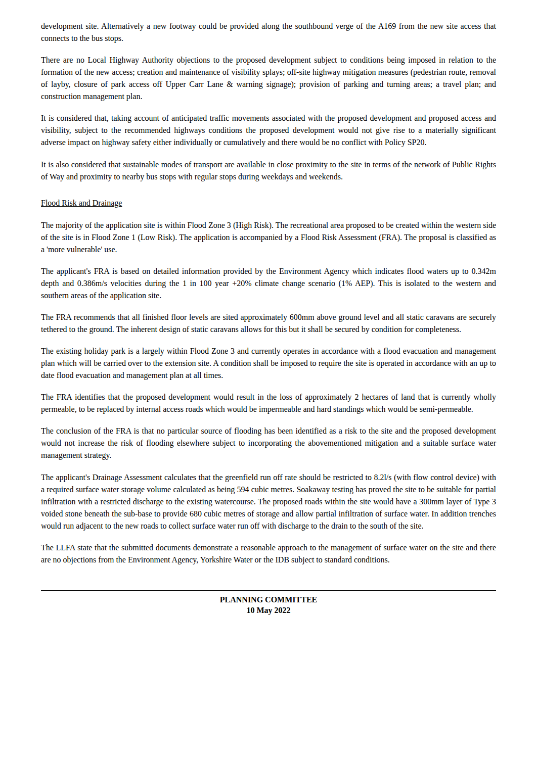development site. Alternatively a new footway could be provided along the southbound verge of the A169 from the new site access that connects to the bus stops.
There are no Local Highway Authority objections to the proposed development subject to conditions being imposed in relation to the formation of the new access; creation and maintenance of visibility splays; off-site highway mitigation measures (pedestrian route, removal of layby, closure of park access off Upper Carr Lane & warning signage); provision of parking and turning areas; a travel plan; and construction management plan.
It is considered that, taking account of anticipated traffic movements associated with the proposed development and proposed access and visibility, subject to the recommended highways conditions the proposed development would not give rise to a materially significant adverse impact on highway safety either individually or cumulatively and there would be no conflict with Policy SP20.
It is also considered that sustainable modes of transport are available in close proximity to the site in terms of the network of Public Rights of Way and proximity to nearby bus stops with regular stops during weekdays and weekends.
Flood Risk and Drainage
The majority of the application site is within Flood Zone 3 (High Risk). The recreational area proposed to be created within the western side of the site is in Flood Zone 1 (Low Risk). The application is accompanied by a Flood Risk Assessment (FRA). The proposal is classified as a 'more vulnerable' use.
The applicant's FRA is based on detailed information provided by the Environment Agency which indicates flood waters up to 0.342m depth and 0.386m/s velocities during the 1 in 100 year +20% climate change scenario (1% AEP). This is isolated to the western and southern areas of the application site.
The FRA recommends that all finished floor levels are sited approximately 600mm above ground level and all static caravans are securely tethered to the ground. The inherent design of static caravans allows for this but it shall be secured by condition for completeness.
The existing holiday park is a largely within Flood Zone 3 and currently operates in accordance with a flood evacuation and management plan which will be carried over to the extension site. A condition shall be imposed to require the site is operated in accordance with an up to date flood evacuation and management plan at all times.
The FRA identifies that the proposed development would result in the loss of approximately 2 hectares of land that is currently wholly permeable, to be replaced by internal access roads which would be impermeable and hard standings which would be semi-permeable.
The conclusion of the FRA is that no particular source of flooding has been identified as a risk to the site and the proposed development would not increase the risk of flooding elsewhere subject to incorporating the abovementioned mitigation and a suitable surface water management strategy.
The applicant's Drainage Assessment calculates that the greenfield run off rate should be restricted to 8.2l/s (with flow control device) with a required surface water storage volume calculated as being 594 cubic metres. Soakaway testing has proved the site to be suitable for partial infiltration with a restricted discharge to the existing watercourse. The proposed roads within the site would have a 300mm layer of Type 3 voided stone beneath the sub-base to provide 680 cubic metres of storage and allow partial infiltration of surface water. In addition trenches would run adjacent to the new roads to collect surface water run off with discharge to the drain to the south of the site.
The LLFA state that the submitted documents demonstrate a reasonable approach to the management of surface water on the site and there are no objections from the Environment Agency, Yorkshire Water or the IDB subject to standard conditions.
PLANNING COMMITTEE
10 May 2022